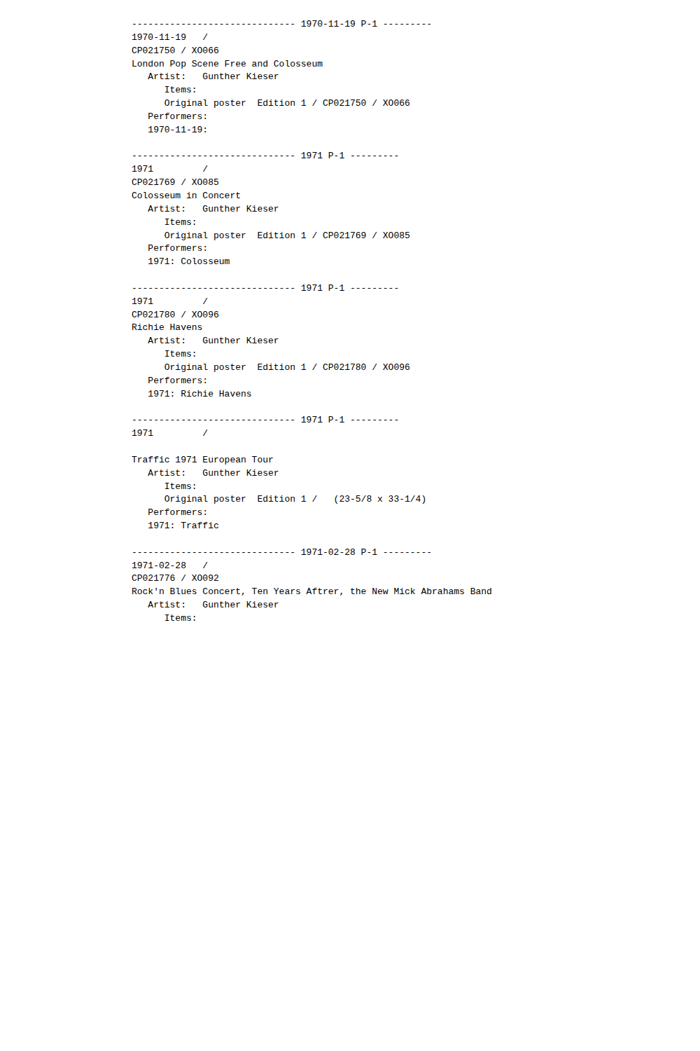------------------------------ 1970-11-19 P-1 ---------
1970-11-19   / 
CP021750 / XO066
London Pop Scene Free and Colosseum
   Artist:   Gunther Kieser
      Items:
      Original poster  Edition 1 / CP021750 / XO066
   Performers:
   1970-11-19:

------------------------------ 1971 P-1 ---------
1971         / 
CP021769 / XO085
Colosseum in Concert
   Artist:   Gunther Kieser
      Items:
      Original poster  Edition 1 / CP021769 / XO085
   Performers:
   1971: Colosseum

------------------------------ 1971 P-1 ---------
1971         / 
CP021780 / XO096
Richie Havens
   Artist:   Gunther Kieser
      Items:
      Original poster  Edition 1 / CP021780 / XO096
   Performers:
   1971: Richie Havens

------------------------------ 1971 P-1 ---------
1971         / 

Traffic 1971 European Tour
   Artist:   Gunther Kieser
      Items:
      Original poster  Edition 1 /   (23-5/8 x 33-1/4)
   Performers:
   1971: Traffic

------------------------------ 1971-02-28 P-1 ---------
1971-02-28   / 
CP021776 / XO092
Rock'n Blues Concert, Ten Years Aftrer, the New Mick Abrahams Band
   Artist:   Gunther Kieser
      Items: